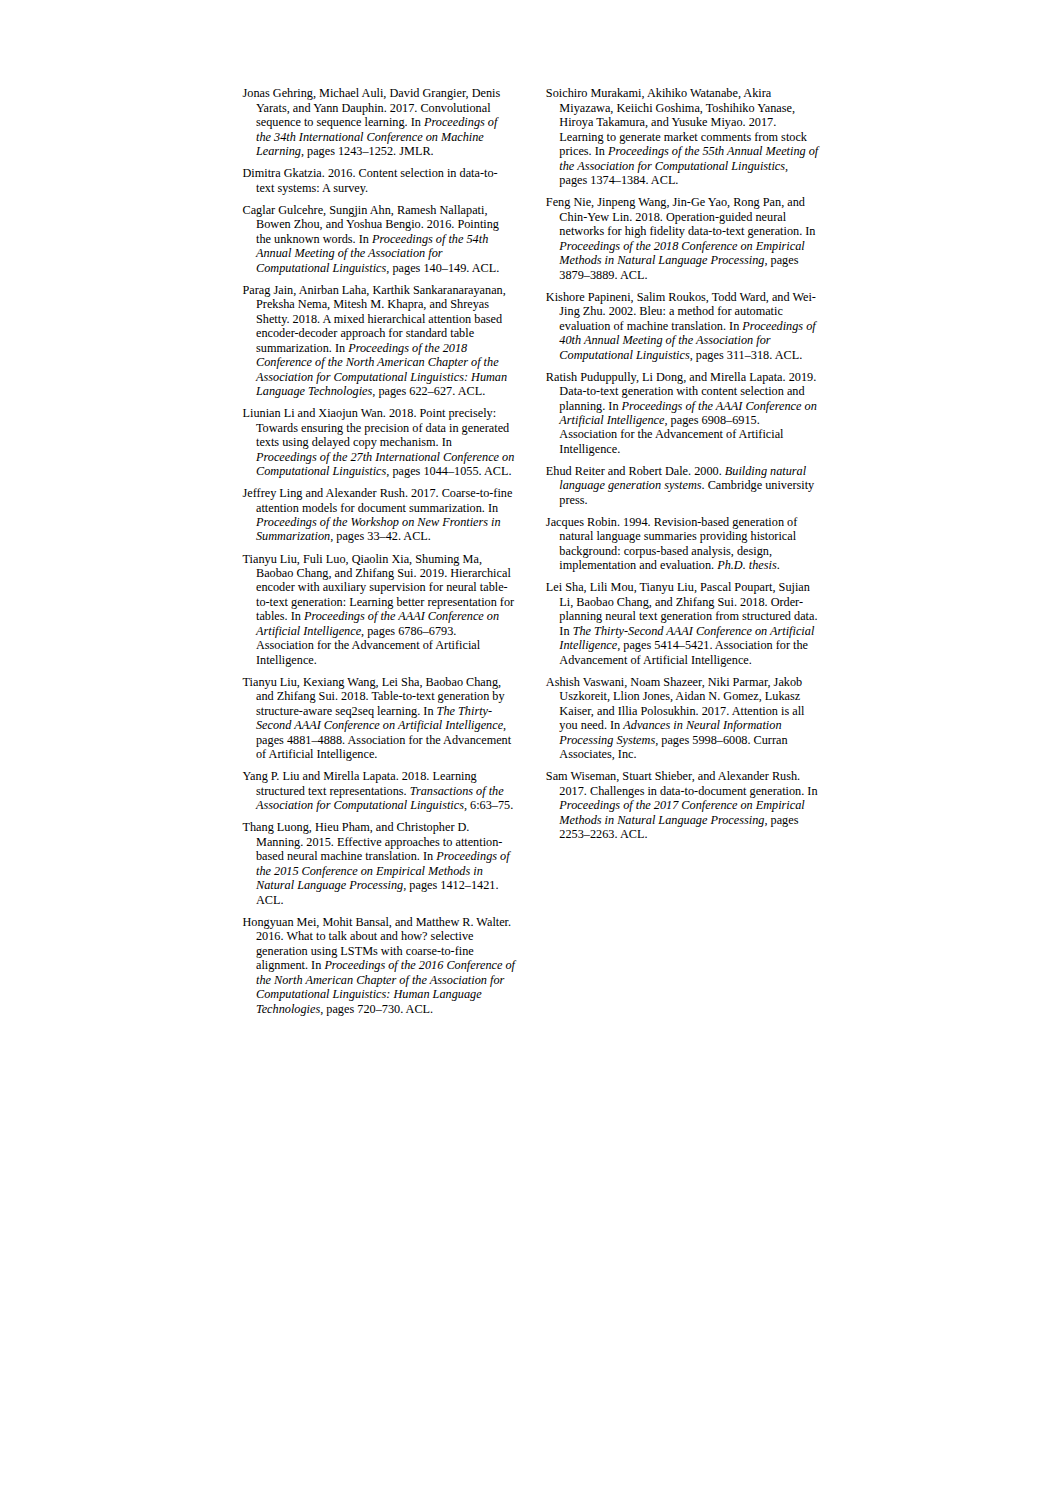Jonas Gehring, Michael Auli, David Grangier, Denis Yarats, and Yann Dauphin. 2017. Convolutional sequence to sequence learning. In Proceedings of the 34th International Conference on Machine Learning, pages 1243–1252. JMLR.
Dimitra Gkatzia. 2016. Content selection in data-to-text systems: A survey.
Caglar Gulcehre, Sungjin Ahn, Ramesh Nallapati, Bowen Zhou, and Yoshua Bengio. 2016. Pointing the unknown words. In Proceedings of the 54th Annual Meeting of the Association for Computational Linguistics, pages 140–149. ACL.
Parag Jain, Anirban Laha, Karthik Sankaranarayanan, Preksha Nema, Mitesh M. Khapra, and Shreyas Shetty. 2018. A mixed hierarchical attention based encoder-decoder approach for standard table summarization. In Proceedings of the 2018 Conference of the North American Chapter of the Association for Computational Linguistics: Human Language Technologies, pages 622–627. ACL.
Liunian Li and Xiaojun Wan. 2018. Point precisely: Towards ensuring the precision of data in generated texts using delayed copy mechanism. In Proceedings of the 27th International Conference on Computational Linguistics, pages 1044–1055. ACL.
Jeffrey Ling and Alexander Rush. 2017. Coarse-to-fine attention models for document summarization. In Proceedings of the Workshop on New Frontiers in Summarization, pages 33–42. ACL.
Tianyu Liu, Fuli Luo, Qiaolin Xia, Shuming Ma, Baobao Chang, and Zhifang Sui. 2019. Hierarchical encoder with auxiliary supervision for neural table-to-text generation: Learning better representation for tables. In Proceedings of the AAAI Conference on Artificial Intelligence, pages 6786–6793. Association for the Advancement of Artificial Intelligence.
Tianyu Liu, Kexiang Wang, Lei Sha, Baobao Chang, and Zhifang Sui. 2018. Table-to-text generation by structure-aware seq2seq learning. In The Thirty-Second AAAI Conference on Artificial Intelligence, pages 4881–4888. Association for the Advancement of Artificial Intelligence.
Yang P. Liu and Mirella Lapata. 2018. Learning structured text representations. Transactions of the Association for Computational Linguistics, 6:63–75.
Thang Luong, Hieu Pham, and Christopher D. Manning. 2015. Effective approaches to attention-based neural machine translation. In Proceedings of the 2015 Conference on Empirical Methods in Natural Language Processing, pages 1412–1421. ACL.
Hongyuan Mei, Mohit Bansal, and Matthew R. Walter. 2016. What to talk about and how? selective generation using LSTMs with coarse-to-fine alignment. In Proceedings of the 2016 Conference of the North American Chapter of the Association for Computational Linguistics: Human Language Technologies, pages 720–730. ACL.
Soichiro Murakami, Akihiko Watanabe, Akira Miyazawa, Keiichi Goshima, Toshihiko Yanase, Hiroya Takamura, and Yusuke Miyao. 2017. Learning to generate market comments from stock prices. In Proceedings of the 55th Annual Meeting of the Association for Computational Linguistics, pages 1374–1384. ACL.
Feng Nie, Jinpeng Wang, Jin-Ge Yao, Rong Pan, and Chin-Yew Lin. 2018. Operation-guided neural networks for high fidelity data-to-text generation. In Proceedings of the 2018 Conference on Empirical Methods in Natural Language Processing, pages 3879–3889. ACL.
Kishore Papineni, Salim Roukos, Todd Ward, and Wei-Jing Zhu. 2002. Bleu: a method for automatic evaluation of machine translation. In Proceedings of 40th Annual Meeting of the Association for Computational Linguistics, pages 311–318. ACL.
Ratish Puduppully, Li Dong, and Mirella Lapata. 2019. Data-to-text generation with content selection and planning. In Proceedings of the AAAI Conference on Artificial Intelligence, pages 6908–6915. Association for the Advancement of Artificial Intelligence.
Ehud Reiter and Robert Dale. 2000. Building natural language generation systems. Cambridge university press.
Jacques Robin. 1994. Revision-based generation of natural language summaries providing historical background: corpus-based analysis, design, implementation and evaluation. Ph.D. thesis.
Lei Sha, Lili Mou, Tianyu Liu, Pascal Poupart, Sujian Li, Baobao Chang, and Zhifang Sui. 2018. Order-planning neural text generation from structured data. In The Thirty-Second AAAI Conference on Artificial Intelligence, pages 5414–5421. Association for the Advancement of Artificial Intelligence.
Ashish Vaswani, Noam Shazeer, Niki Parmar, Jakob Uszkoreit, Llion Jones, Aidan N. Gomez, Lukasz Kaiser, and Illia Polosukhin. 2017. Attention is all you need. In Advances in Neural Information Processing Systems, pages 5998–6008. Curran Associates, Inc.
Sam Wiseman, Stuart Shieber, and Alexander Rush. 2017. Challenges in data-to-document generation. In Proceedings of the 2017 Conference on Empirical Methods in Natural Language Processing, pages 2253–2263. ACL.